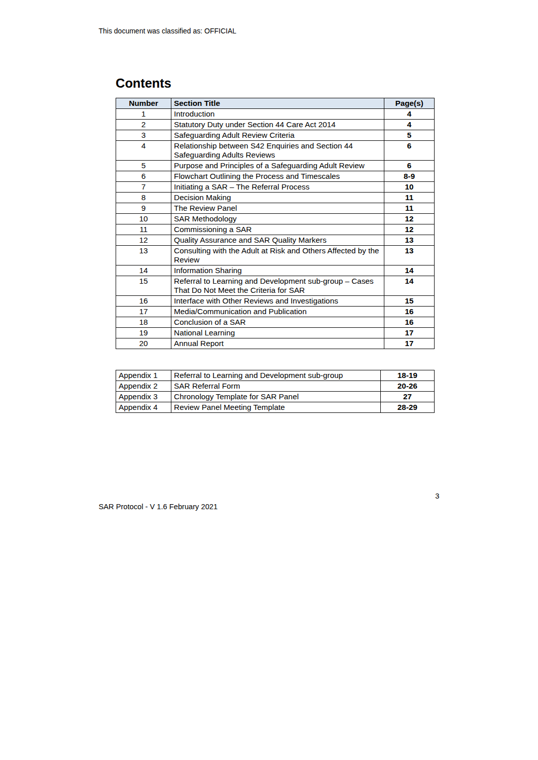This document was classified as: OFFICIAL
Contents
| Number | Section Title | Page(s) |
| --- | --- | --- |
| 1 | Introduction | 4 |
| 2 | Statutory Duty under Section 44 Care Act 2014 | 4 |
| 3 | Safeguarding Adult Review Criteria | 5 |
| 4 | Relationship between S42 Enquiries and Section 44 Safeguarding Adults Reviews | 6 |
| 5 | Purpose and Principles of a Safeguarding Adult Review | 6 |
| 6 | Flowchart Outlining the Process and Timescales | 8-9 |
| 7 | Initiating a SAR – The Referral Process | 10 |
| 8 | Decision Making | 11 |
| 9 | The Review Panel | 11 |
| 10 | SAR Methodology | 12 |
| 11 | Commissioning a SAR | 12 |
| 12 | Quality Assurance and SAR Quality Markers | 13 |
| 13 | Consulting with the Adult at Risk and Others Affected by the Review | 13 |
| 14 | Information Sharing | 14 |
| 15 | Referral to Learning and Development sub-group – Cases That Do Not Meet the Criteria for SAR | 14 |
| 16 | Interface with Other Reviews and Investigations | 15 |
| 17 | Media/Communication and Publication | 16 |
| 18 | Conclusion of a SAR | 16 |
| 19 | National Learning | 17 |
| 20 | Annual Report | 17 |
| Appendix 1 | Referral to Learning and Development sub-group | 18-19 |
| Appendix 2 | SAR Referral Form | 20-26 |
| Appendix 3 | Chronology Template for SAR Panel | 27 |
| Appendix 4 | Review Panel Meeting Template | 28-29 |
3
SAR Protocol - V 1.6 February 2021